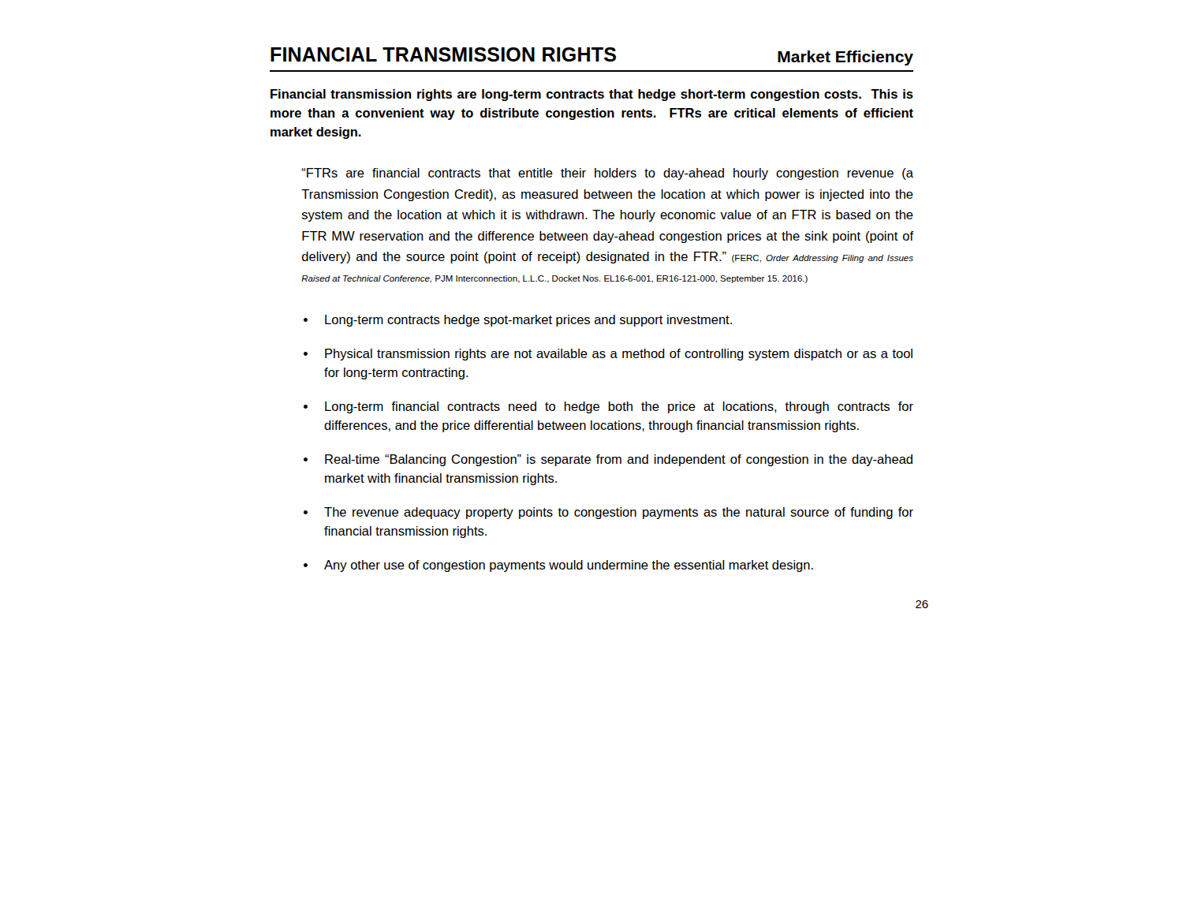FINANCIAL TRANSMISSION RIGHTS
Market Efficiency
Financial transmission rights are long-term contracts that hedge short-term congestion costs. This is more than a convenient way to distribute congestion rents. FTRs are critical elements of efficient market design.
“FTRs are financial contracts that entitle their holders to day-ahead hourly congestion revenue (a Transmission Congestion Credit), as measured between the location at which power is injected into the system and the location at which it is withdrawn. The hourly economic value of an FTR is based on the FTR MW reservation and the difference between day-ahead congestion prices at the sink point (point of delivery) and the source point (point of receipt) designated in the FTR.” (FERC, Order Addressing Filing and Issues Raised at Technical Conference, PJM Interconnection, L.L.C., Docket Nos. EL16-6-001, ER16-121-000, September 15. 2016.)
Long-term contracts hedge spot-market prices and support investment.
Physical transmission rights are not available as a method of controlling system dispatch or as a tool for long-term contracting.
Long-term financial contracts need to hedge both the price at locations, through contracts for differences, and the price differential between locations, through financial transmission rights.
Real-time “Balancing Congestion” is separate from and independent of congestion in the day-ahead market with financial transmission rights.
The revenue adequacy property points to congestion payments as the natural source of funding for financial transmission rights.
Any other use of congestion payments would undermine the essential market design.
26